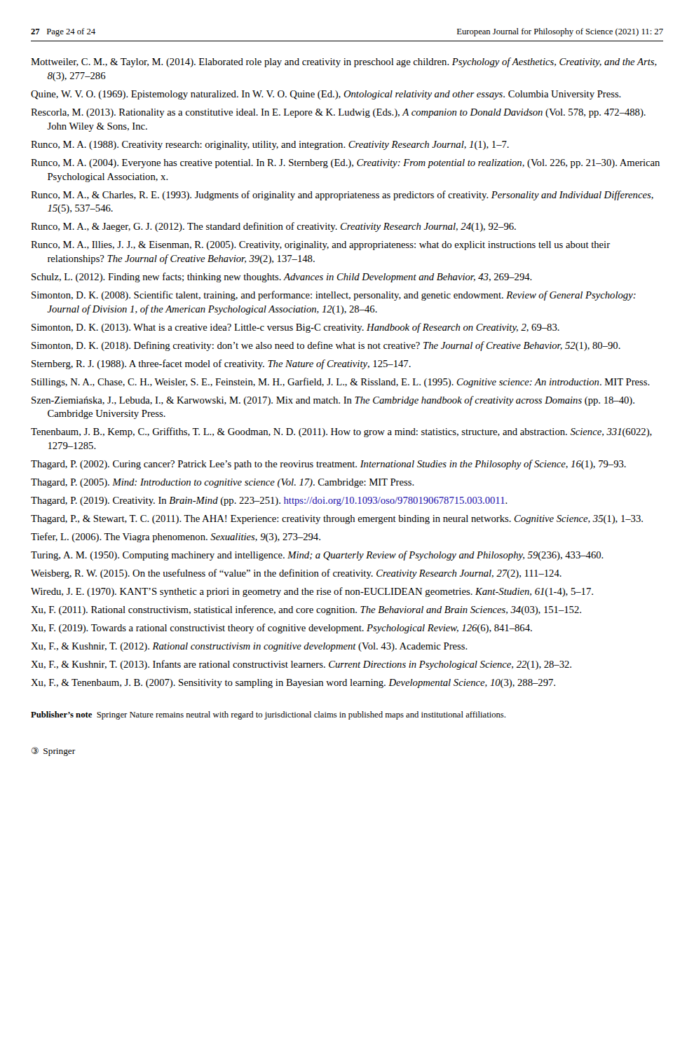27 Page 24 of 24
European Journal for Philosophy of Science (2021) 11: 27
Mottweiler, C. M., & Taylor, M. (2014). Elaborated role play and creativity in preschool age children. Psychology of Aesthetics, Creativity, and the Arts, 8(3), 277–286
Quine, W. V. O. (1969). Epistemology naturalized. In W. V. O. Quine (Ed.), Ontological relativity and other essays. Columbia University Press.
Rescorla, M. (2013). Rationality as a constitutive ideal. In E. Lepore & K. Ludwig (Eds.), A companion to Donald Davidson (Vol. 578, pp. 472–488). John Wiley & Sons, Inc.
Runco, M. A. (1988). Creativity research: originality, utility, and integration. Creativity Research Journal, 1(1), 1–7.
Runco, M. A. (2004). Everyone has creative potential. In R. J. Sternberg (Ed.), Creativity: From potential to realization, (Vol. 226, pp. 21–30). American Psychological Association, x.
Runco, M. A., & Charles, R. E. (1993). Judgments of originality and appropriateness as predictors of creativity. Personality and Individual Differences, 15(5), 537–546.
Runco, M. A., & Jaeger, G. J. (2012). The standard definition of creativity. Creativity Research Journal, 24(1), 92–96.
Runco, M. A., Illies, J. J., & Eisenman, R. (2005). Creativity, originality, and appropriateness: what do explicit instructions tell us about their relationships? The Journal of Creative Behavior, 39(2), 137–148.
Schulz, L. (2012). Finding new facts; thinking new thoughts. Advances in Child Development and Behavior, 43, 269–294.
Simonton, D. K. (2008). Scientific talent, training, and performance: intellect, personality, and genetic endowment. Review of General Psychology: Journal of Division 1, of the American Psychological Association, 12(1), 28–46.
Simonton, D. K. (2013). What is a creative idea? Little-c versus Big-C creativity. Handbook of Research on Creativity, 2, 69–83.
Simonton, D. K. (2018). Defining creativity: don’t we also need to define what is not creative? The Journal of Creative Behavior, 52(1), 80–90.
Sternberg, R. J. (1988). A three-facet model of creativity. The Nature of Creativity, 125–147.
Stillings, N. A., Chase, C. H., Weisler, S. E., Feinstein, M. H., Garfield, J. L., & Rissland, E. L. (1995). Cognitive science: An introduction. MIT Press.
Szen-Ziemiańska, J., Lebuda, I., & Karwowski, M. (2017). Mix and match. In The Cambridge handbook of creativity across Domains (pp. 18–40). Cambridge University Press.
Tenenbaum, J. B., Kemp, C., Griffiths, T. L., & Goodman, N. D. (2011). How to grow a mind: statistics, structure, and abstraction. Science, 331(6022), 1279–1285.
Thagard, P. (2002). Curing cancer? Patrick Lee’s path to the reovirus treatment. International Studies in the Philosophy of Science, 16(1), 79–93.
Thagard, P. (2005). Mind: Introduction to cognitive science (Vol. 17). Cambridge: MIT Press.
Thagard, P. (2019). Creativity. In Brain-Mind (pp. 223–251). https://doi.org/10.1093/oso/9780190678715.003.0011.
Thagard, P., & Stewart, T. C. (2011). The AHA! Experience: creativity through emergent binding in neural networks. Cognitive Science, 35(1), 1–33.
Tiefer, L. (2006). The Viagra phenomenon. Sexualities, 9(3), 273–294.
Turing, A. M. (1950). Computing machinery and intelligence. Mind; a Quarterly Review of Psychology and Philosophy, 59(236), 433–460.
Weisberg, R. W. (2015). On the usefulness of “value” in the definition of creativity. Creativity Research Journal, 27(2), 111–124.
Wiredu, J. E. (1970). KANT’S synthetic a priori in geometry and the rise of non-EUCLIDEAN geometries. Kant-Studien, 61(1-4), 5–17.
Xu, F. (2011). Rational constructivism, statistical inference, and core cognition. The Behavioral and Brain Sciences, 34(03), 151–152.
Xu, F. (2019). Towards a rational constructivist theory of cognitive development. Psychological Review, 126(6), 841–864.
Xu, F., & Kushnir, T. (2012). Rational constructivism in cognitive development (Vol. 43). Academic Press.
Xu, F., & Kushnir, T. (2013). Infants are rational constructivist learners. Current Directions in Psychological Science, 22(1), 28–32.
Xu, F., & Tenenbaum, J. B. (2007). Sensitivity to sampling in Bayesian word learning. Developmental Science, 10(3), 288–297.
Publisher’s note Springer Nature remains neutral with regard to jurisdictional claims in published maps and institutional affiliations.
③ Springer